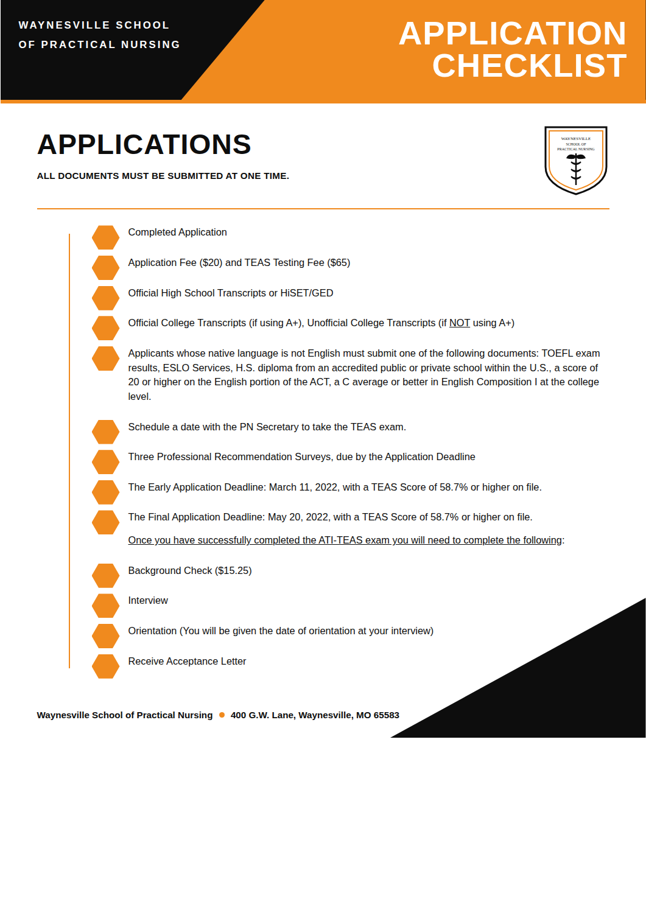Waynesville School
of Practical Nursing
Application Checklist
Applications
All documents must be submitted at one time.
WAYNESVILLE SCHOOL OF PRACTICAL NURSING
Completed Application
Application Fee ($20) and TEAS Testing Fee ($65)
Official High School Transcripts or HiSET/GED
Official College Transcripts (if using A+), Unofficial College Transcripts (if NOT using A+)
Applicants whose native language is not English must submit one of the following documents: TOEFL exam results, ESLO Services, H.S. diploma from an accredited public or private school within the U.S., a score of 20 or higher on the English portion of the ACT, a C average or better in English Composition I at the college level.
Schedule a date with the PN Secretary to take the TEAS exam.
Three Professional Recommendation Surveys, due by the Application Deadline
The Early Application Deadline: March 11, 2022, with a TEAS Score of 58.7% or higher on file.
The Final Application Deadline: May 20, 2022, with a TEAS Score of 58.7% or higher on file.
Once you have successfully completed the ATI-TEAS exam you will need to complete the following:
Background Check ($15.25)
Interview
Orientation (You will be given the date of orientation at your interview)
Receive Acceptance Letter
Waynesville School of Practical Nursing 400 G.W. Lane, Waynesville, MO 65583